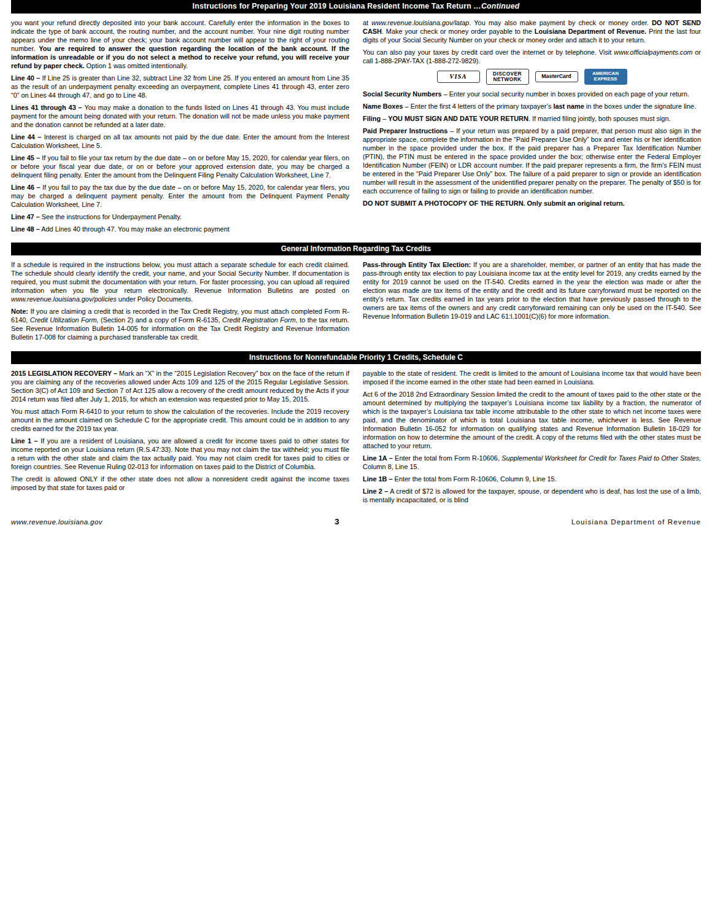Instructions for Preparing Your 2019 Louisiana Resident Income Tax Return …Continued
you want your refund directly deposited into your bank account. Carefully enter the information in the boxes to indicate the type of bank account, the routing number, and the account number. Your nine digit routing number appears under the memo line of your check; your bank account number will appear to the right of your routing number. You are required to answer the question regarding the location of the bank account. If the information is unreadable or if you do not select a method to receive your refund, you will receive your refund by paper check. Option 1 was omitted intentionally.
Line 40 – If Line 25 is greater than Line 32, subtract Line 32 from Line 25. If you entered an amount from Line 35 as the result of an underpayment penalty exceeding an overpayment, complete Lines 41 through 43, enter zero “0” on Lines 44 through 47, and go to Line 48.
Lines 41 through 43 – You may make a donation to the funds listed on Lines 41 through 43. You must include payment for the amount being donated with your return. The donation will not be made unless you make payment and the donation cannot be refunded at a later date.
Line 44 – Interest is charged on all tax amounts not paid by the due date. Enter the amount from the Interest Calculation Worksheet, Line 5.
Line 45 – If you fail to file your tax return by the due date – on or before May 15, 2020, for calendar year filers, on or before your fiscal year due date, or on or before your approved extension date, you may be charged a delinquent filing penalty. Enter the amount from the Delinquent Filing Penalty Calculation Worksheet, Line 7.
Line 46 – If you fail to pay the tax due by the due date – on or before May 15, 2020, for calendar year filers, you may be charged a delinquent payment penalty. Enter the amount from the Delinquent Payment Penalty Calculation Worksheet, Line 7.
Line 47 – See the instructions for Underpayment Penalty.
Line 48 – Add Lines 40 through 47. You may make an electronic payment
at www.revenue.louisiana.gov/latap. You may also make payment by check or money order. DO NOT SEND CASH. Make your check or money order payable to the Louisiana Department of Revenue. Print the last four digits of your Social Security Number on your check or money order and attach it to your return.
You can also pay your taxes by credit card over the internet or by telephone. Visit www.officialpayments.com or call 1-888-2PAY-TAX (1-888-272-9829).
VISA
DISCOVER
NETWORK
MasterCard
AMERICAN
EXPRESS
Social Security Numbers – Enter your social security number in boxes provided on each page of your return.
Name Boxes – Enter the first 4 letters of the primary taxpayer’s last name in the boxes under the signature line.
Filing – YOU MUST SIGN AND DATE YOUR RETURN. If married filing jointly, both spouses must sign.
Paid Preparer Instructions – If your return was prepared by a paid preparer, that person must also sign in the appropriate space, complete the information in the “Paid Preparer Use Only” box and enter his or her identification number in the space provided under the box. If the paid preparer has a Preparer Tax Identification Number (PTIN), the PTIN must be entered in the space provided under the box; otherwise enter the Federal Employer Identification Number (FEIN) or LDR account number. If the paid preparer represents a firm, the firm’s FEIN must be entered in the “Paid Preparer Use Only” box. The failure of a paid preparer to sign or provide an identification number will result in the assessment of the unidentified preparer penalty on the preparer. The penalty of $50 is for each occurrence of failing to sign or failing to provide an identification number.
DO NOT SUBMIT A PHOTOCOPY OF THE RETURN. Only submit an original return.
General Information Regarding Tax Credits
If a schedule is required in the instructions below, you must attach a separate schedule for each credit claimed. The schedule should clearly identify the credit, your name, and your Social Security Number. If documentation is required, you must submit the documentation with your return. For faster processing, you can upload all required information when you file your return electronically. Revenue Information Bulletins are posted on www.revenue.louisiana.gov/policies under Policy Documents.
Note: If you are claiming a credit that is recorded in the Tax Credit Registry, you must attach completed Form R-6140, Credit Utilization Form, (Section 2) and a copy of Form R-6135, Credit Registration Form, to the tax return. See Revenue Information Bulletin 14-005 for information on the Tax Credit Registry and Revenue Information Bulletin 17-008 for claiming a purchased transferable tax credit.
Pass-through Entity Tax Election: If you are a shareholder, member, or partner of an entity that has made the pass-through entity tax election to pay Louisiana income tax at the entity level for 2019, any credits earned by the entity for 2019 cannot be used on the IT-540. Credits earned in the year the election was made or after the election was made are tax items of the entity and the credit and its future carryforward must be reported on the entity’s return. Tax credits earned in tax years prior to the election that have previously passed through to the owners are tax items of the owners and any credit carryforward remaining can only be used on the IT-540. See Revenue Information Bulletin 19-019 and LAC 61:l.1001(C)(6) for more information.
Instructions for Nonrefundable Priority 1 Credits, Schedule C
2015 LEGISLATION RECOVERY – Mark an “X” in the “2015 Legislation Recovery” box on the face of the return if you are claiming any of the recoveries allowed under Acts 109 and 125 of the 2015 Regular Legislative Session. Section 3(C) of Act 109 and Section 7 of Act 125 allow a recovery of the credit amount reduced by the Acts if your 2014 return was filed after July 1, 2015, for which an extension was requested prior to May 15, 2015.
You must attach Form R-6410 to your return to show the calculation of the recoveries. Include the 2019 recovery amount in the amount claimed on Schedule C for the appropriate credit. This amount could be in addition to any credits earned for the 2019 tax year.
Line 1 – If you are a resident of Louisiana, you are allowed a credit for income taxes paid to other states for income reported on your Louisiana return (R.S.47:33). Note that you may not claim the tax withheld; you must file a return with the other state and claim the tax actually paid. You may not claim credit for taxes paid to cities or foreign countries. See Revenue Ruling 02-013 for information on taxes paid to the District of Columbia.
The credit is allowed ONLY if the other state does not allow a nonresident credit against the income taxes imposed by that state for taxes paid or
payable to the state of resident. The credit is limited to the amount of Louisiana income tax that would have been imposed if the income earned in the other state had been earned in Louisiana.
Act 6 of the 2018 2nd Extraordinary Session limited the credit to the amount of taxes paid to the other state or the amount determined by multiplying the taxpayer’s Louisiana income tax liability by a fraction, the numerator of which is the taxpayer’s Louisiana tax table income attributable to the other state to which net income taxes were paid, and the denominator of which is total Louisiana tax table income, whichever is less. See Revenue Information Bulletin 16-052 for information on qualifying states and Revenue Information Bulletin 18-029 for information on how to determine the amount of the credit. A copy of the returns filed with the other states must be attached to your return.
Line 1A – Enter the total from Form R-10606, Supplemental Worksheet for Credit for Taxes Paid to Other States, Column 8, Line 15.
Line 1B – Enter the total from Form R-10606, Column 9, Line 15.
Line 2 – A credit of $72 is allowed for the taxpayer, spouse, or dependent who is deaf, has lost the use of a limb, is mentally incapacitated, or is blind
www.revenue.louisiana.gov
3
Louisiana Department of Revenue